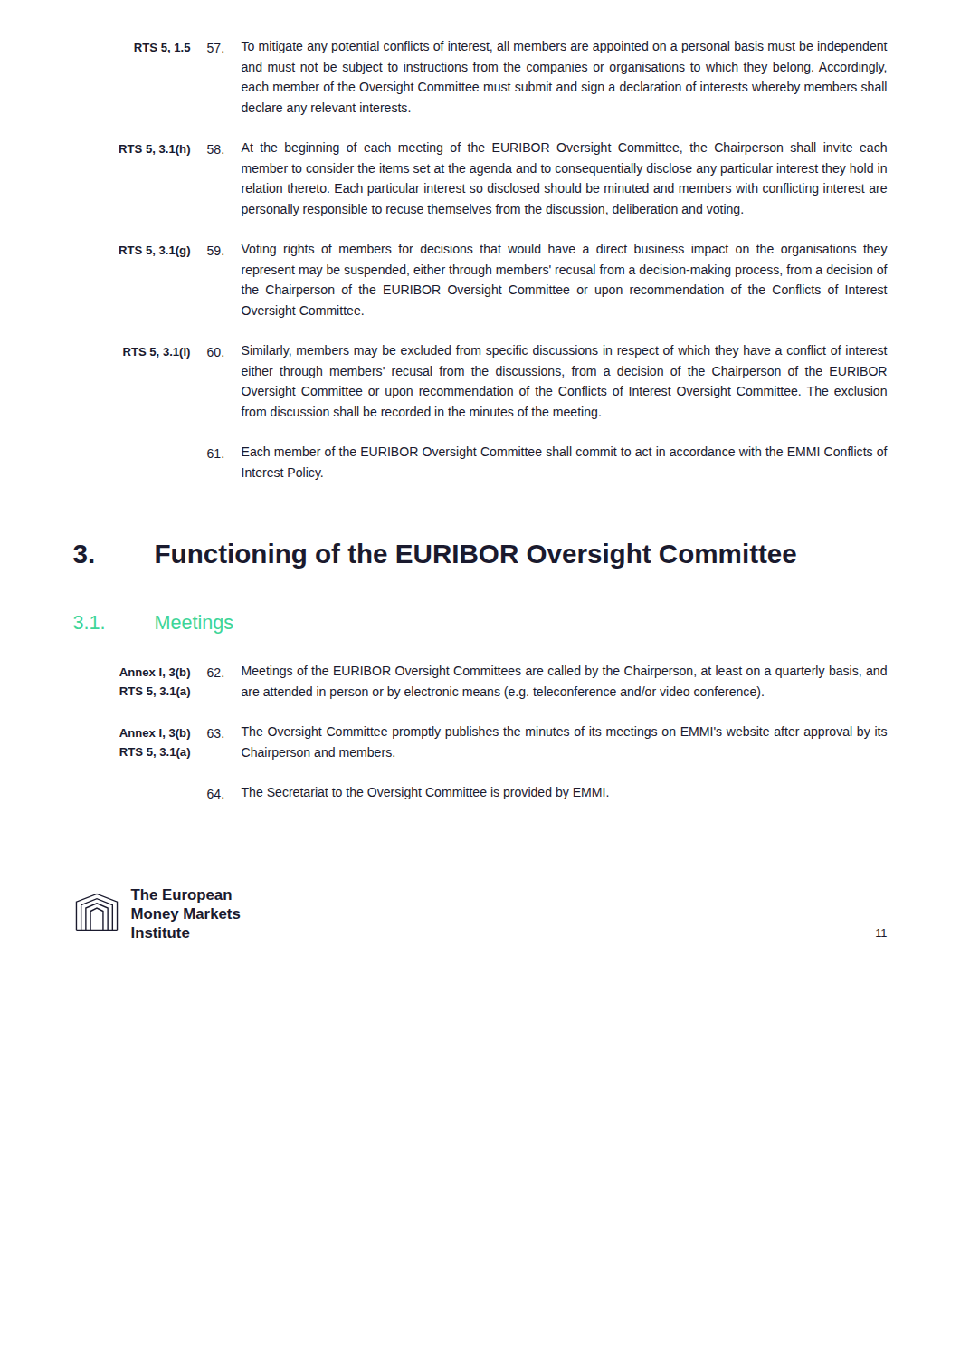RTS 5, 1.5
57.
To mitigate any potential conflicts of interest, all members are appointed on a personal basis must be independent and must not be subject to instructions from the companies or organisations to which they belong. Accordingly, each member of the Oversight Committee must submit and sign a declaration of interests whereby members shall declare any relevant interests.
RTS 5, 3.1(h)
58.
At the beginning of each meeting of the EURIBOR Oversight Committee, the Chairperson shall invite each member to consider the items set at the agenda and to consequentially disclose any particular interest they hold in relation thereto. Each particular interest so disclosed should be minuted and members with conflicting interest are personally responsible to recuse themselves from the discussion, deliberation and voting.
RTS 5, 3.1(g)
59.
Voting rights of members for decisions that would have a direct business impact on the organisations they represent may be suspended, either through members' recusal from a decision-making process, from a decision of the Chairperson of the EURIBOR Oversight Committee or upon recommendation of the Conflicts of Interest Oversight Committee.
RTS 5, 3.1(i)
60.
Similarly, members may be excluded from specific discussions in respect of which they have a conflict of interest either through members' recusal from the discussions, from a decision of the Chairperson of the EURIBOR Oversight Committee or upon recommendation of the Conflicts of Interest Oversight Committee. The exclusion from discussion shall be recorded in the minutes of the meeting.
61.
Each member of the EURIBOR Oversight Committee shall commit to act in accordance with the EMMI Conflicts of Interest Policy.
3. Functioning of the EURIBOR Oversight Committee
3.1. Meetings
Annex I, 3(b)
RTS 5, 3.1(a)
62.
Meetings of the EURIBOR Oversight Committees are called by the Chairperson, at least on a quarterly basis, and are attended in person or by electronic means (e.g. teleconference and/or video conference).
Annex I, 3(b)
RTS 5, 3.1(a)
63.
The Oversight Committee promptly publishes the minutes of its meetings on EMMI's website after approval by its Chairperson and members.
64.
The Secretariat to the Oversight Committee is provided by EMMI.
The European
Money Markets
Institute
11